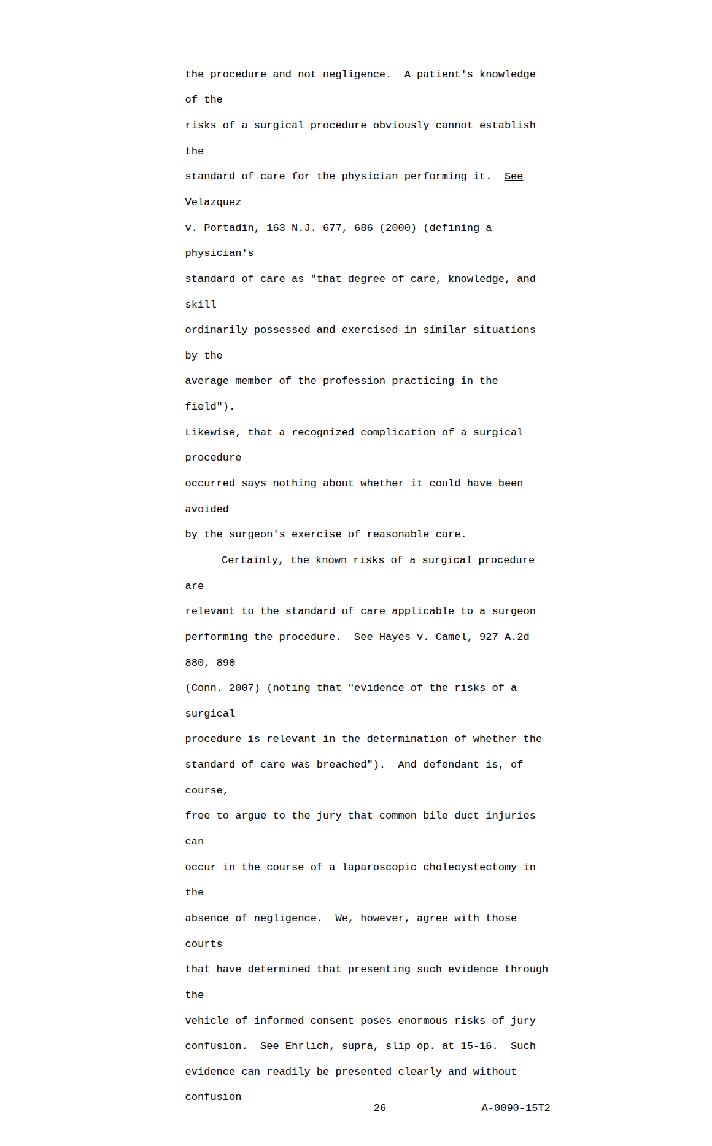the procedure and not negligence. A patient's knowledge of the
risks of a surgical procedure obviously cannot establish the
standard of care for the physician performing it. See Velazquez
v. Portadin, 163 N.J. 677, 686 (2000) (defining a physician's
standard of care as "that degree of care, knowledge, and skill
ordinarily possessed and exercised in similar situations by the
average member of the profession practicing in the field").
Likewise, that a recognized complication of a surgical procedure
occurred says nothing about whether it could have been avoided
by the surgeon's exercise of reasonable care.
Certainly, the known risks of a surgical procedure are
relevant to the standard of care applicable to a surgeon
performing the procedure. See Hayes v. Camel, 927 A. 2d 880, 890
(Conn. 2007) (noting that "evidence of the risks of a surgical
procedure is relevant in the determination of whether the
standard of care was breached"). And defendant is, of course,
free to argue to the jury that common bile duct injuries can
occur in the course of a laparoscopic cholecystectomy in the
absence of negligence. We, however, agree with those courts
that have determined that presenting such evidence through the
vehicle of informed consent poses enormous risks of jury
confusion. See Ehrlich, supra, slip op. at 15-16. Such
evidence can readily be presented clearly and without confusion
26 A-0090-15T2